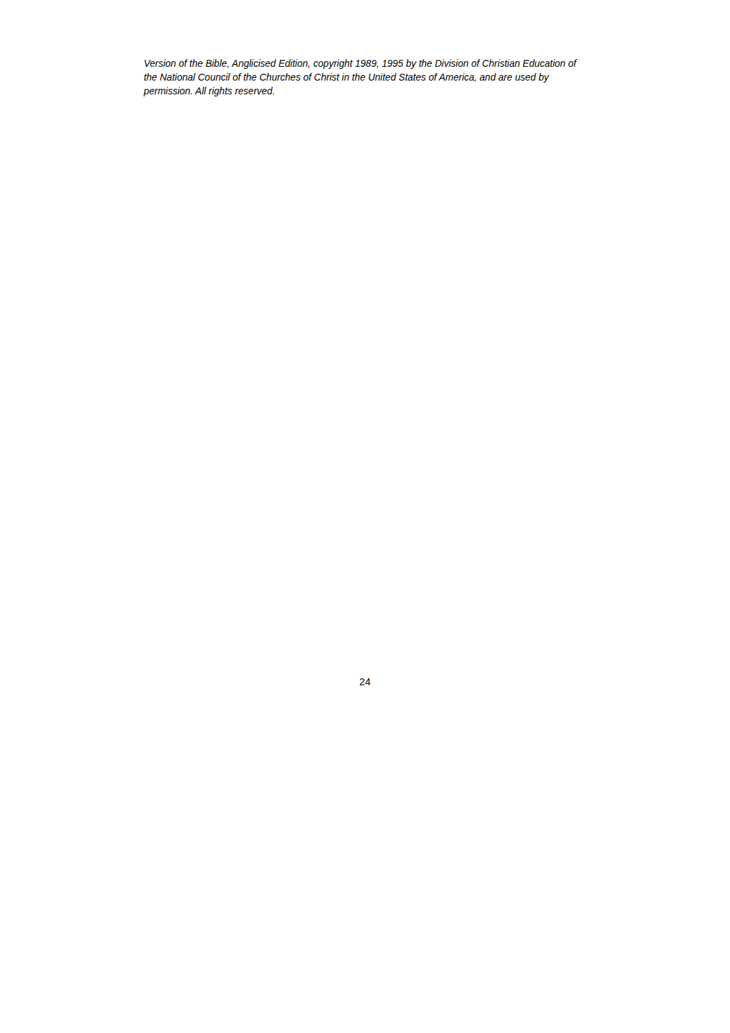Version of the Bible, Anglicised Edition, copyright 1989, 1995 by the Division of Christian Education of the National Council of the Churches of Christ in the United States of America, and are used by permission. All rights reserved.
24